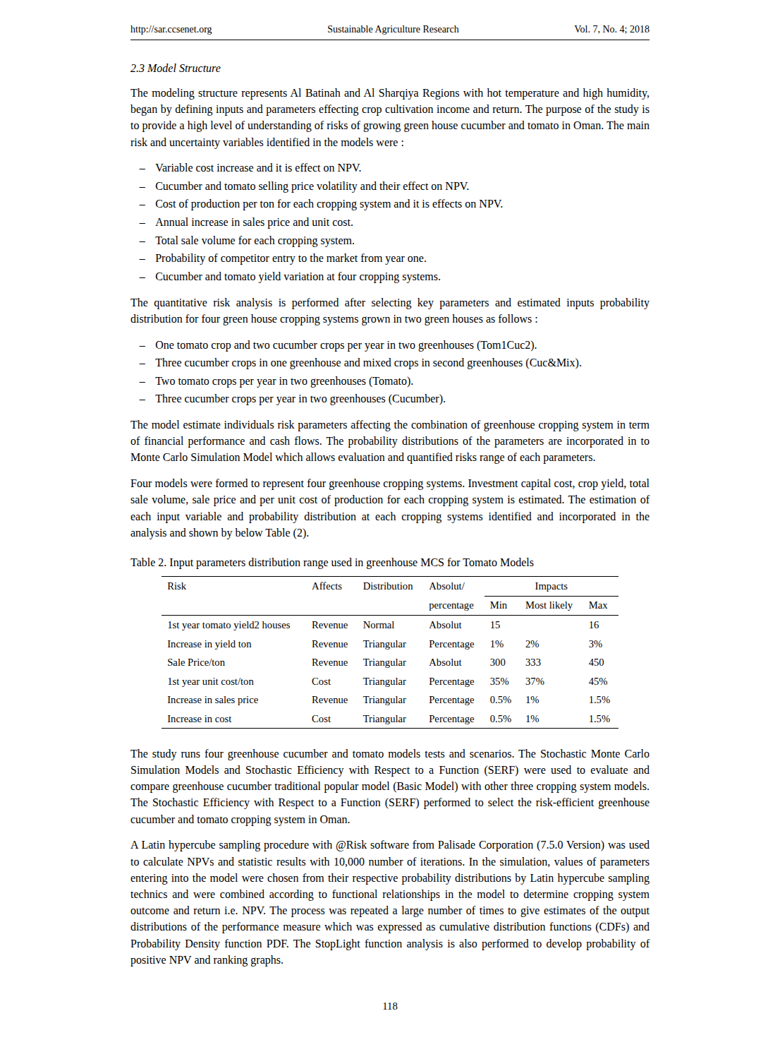http://sar.ccsenet.org Sustainable Agriculture Research Vol. 7, No. 4; 2018
2.3 Model Structure
The modeling structure represents Al Batinah and Al Sharqiya Regions with hot temperature and high humidity, began by defining inputs and parameters effecting crop cultivation income and return. The purpose of the study is to provide a high level of understanding of risks of growing green house cucumber and tomato in Oman. The main risk and uncertainty variables identified in the models were :
Variable cost increase and it is effect on NPV.
Cucumber and tomato selling price volatility and their effect on NPV.
Cost of production per ton for each cropping system and it is effects on NPV.
Annual increase in sales price and unit cost.
Total sale volume for each cropping system.
Probability of competitor entry to the market from year one.
Cucumber and tomato yield variation at four cropping systems.
The quantitative risk analysis is performed after selecting key parameters and estimated inputs probability distribution for four green house cropping systems grown in two green houses as follows :
One tomato crop and two cucumber crops per year in two greenhouses (Tom1Cuc2).
Three cucumber crops in one greenhouse and mixed crops in second greenhouses (Cuc&Mix).
Two tomato crops per year in two greenhouses (Tomato).
Three cucumber crops per year in two greenhouses (Cucumber).
The model estimate individuals risk parameters affecting the combination of greenhouse cropping system in term of financial performance and cash flows. The probability distributions of the parameters are incorporated in to Monte Carlo Simulation Model which allows evaluation and quantified risks range of each parameters.
Four models were formed to represent four greenhouse cropping systems. Investment capital cost, crop yield, total sale volume, sale price and per unit cost of production for each cropping system is estimated. The estimation of each input variable and probability distribution at each cropping systems identified and incorporated in the analysis and shown by below Table (2).
Table 2. Input parameters distribution range used in greenhouse MCS for Tomato Models
| Risk | Affects | Distribution | Absolut/ | Impacts |
| --- | --- | --- | --- | --- |
| | | | percentage | Min | Most likely | Max |
| 1st year tomato yield2 houses | Revenue | Normal | Absolut | 15 | | 16 |
| Increase in yield ton | Revenue | Triangular | Percentage | 1% | 2% | 3% |
| Sale Price/ton | Revenue | Triangular | Absolut | 300 | 333 | 450 |
| 1st year unit cost/ton | Cost | Triangular | Percentage | 35% | 37% | 45% |
| Increase in sales price | Revenue | Triangular | Percentage | 0.5% | 1% | 1.5% |
| Increase in cost | Cost | Triangular | Percentage | 0.5% | 1% | 1.5% |
The study runs four greenhouse cucumber and tomato models tests and scenarios. The Stochastic Monte Carlo Simulation Models and Stochastic Efficiency with Respect to a Function (SERF) were used to evaluate and compare greenhouse cucumber traditional popular model (Basic Model) with other three cropping system models. The Stochastic Efficiency with Respect to a Function (SERF) performed to select the risk-efficient greenhouse cucumber and tomato cropping system in Oman.
A Latin hypercube sampling procedure with @Risk software from Palisade Corporation (7.5.0 Version) was used to calculate NPVs and statistic results with 10,000 number of iterations. In the simulation, values of parameters entering into the model were chosen from their respective probability distributions by Latin hypercube sampling technics and were combined according to functional relationships in the model to determine cropping system outcome and return i.e. NPV. The process was repeated a large number of times to give estimates of the output distributions of the performance measure which was expressed as cumulative distribution functions (CDFs) and Probability Density function PDF. The StopLight function analysis is also performed to develop probability of positive NPV and ranking graphs.
118